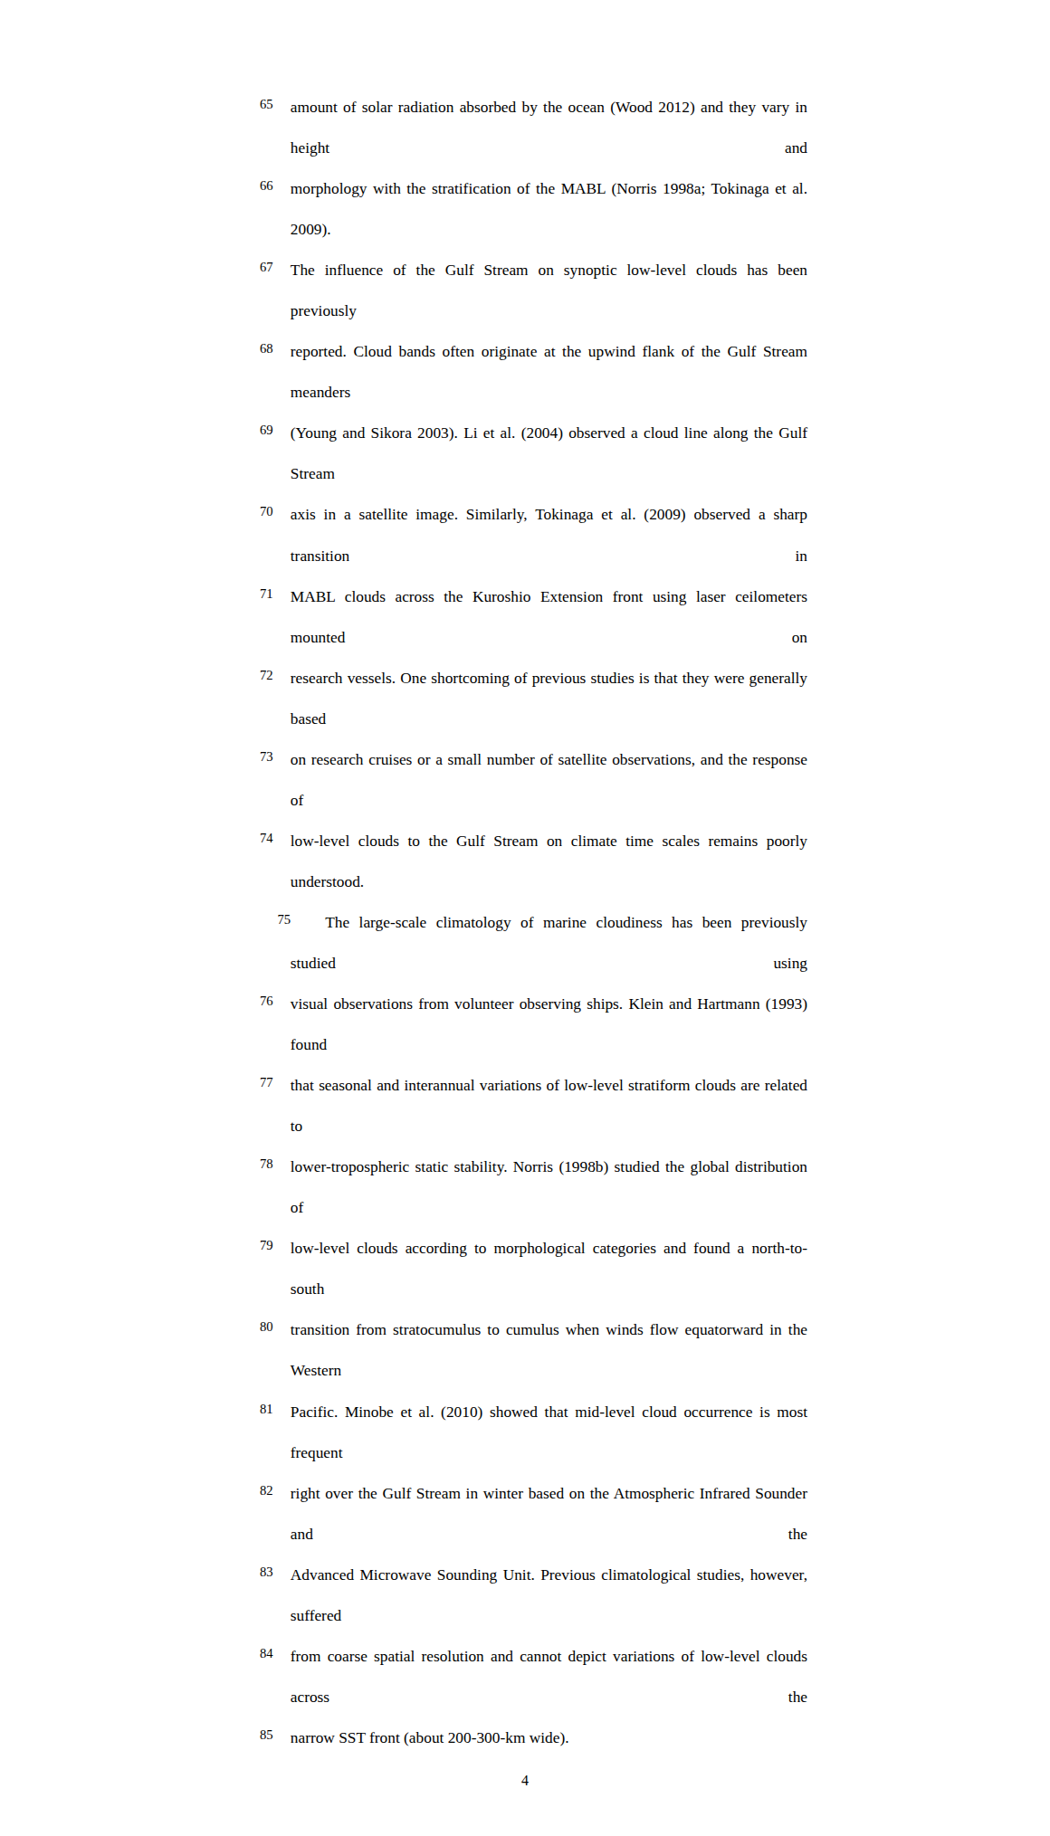amount of solar radiation absorbed by the ocean (Wood 2012) and they vary in height and morphology with the stratification of the MABL (Norris 1998a; Tokinaga et al. 2009). The influence of the Gulf Stream on synoptic low-level clouds has been previously reported. Cloud bands often originate at the upwind flank of the Gulf Stream meanders (Young and Sikora 2003). Li et al. (2004) observed a cloud line along the Gulf Stream axis in a satellite image. Similarly, Tokinaga et al. (2009) observed a sharp transition in MABL clouds across the Kuroshio Extension front using laser ceilometers mounted on research vessels. One shortcoming of previous studies is that they were generally based on research cruises or a small number of satellite observations, and the response of low-level clouds to the Gulf Stream on climate time scales remains poorly understood.
The large-scale climatology of marine cloudiness has been previously studied using visual observations from volunteer observing ships. Klein and Hartmann (1993) found that seasonal and interannual variations of low-level stratiform clouds are related to lower-tropospheric static stability. Norris (1998b) studied the global distribution of low-level clouds according to morphological categories and found a north-to-south transition from stratocumulus to cumulus when winds flow equatorward in the Western Pacific. Minobe et al. (2010) showed that mid-level cloud occurrence is most frequent right over the Gulf Stream in winter based on the Atmospheric Infrared Sounder and the Advanced Microwave Sounding Unit. Previous climatological studies, however, suffered from coarse spatial resolution and cannot depict variations of low-level clouds across the narrow SST front (about 200-300-km wide).
4